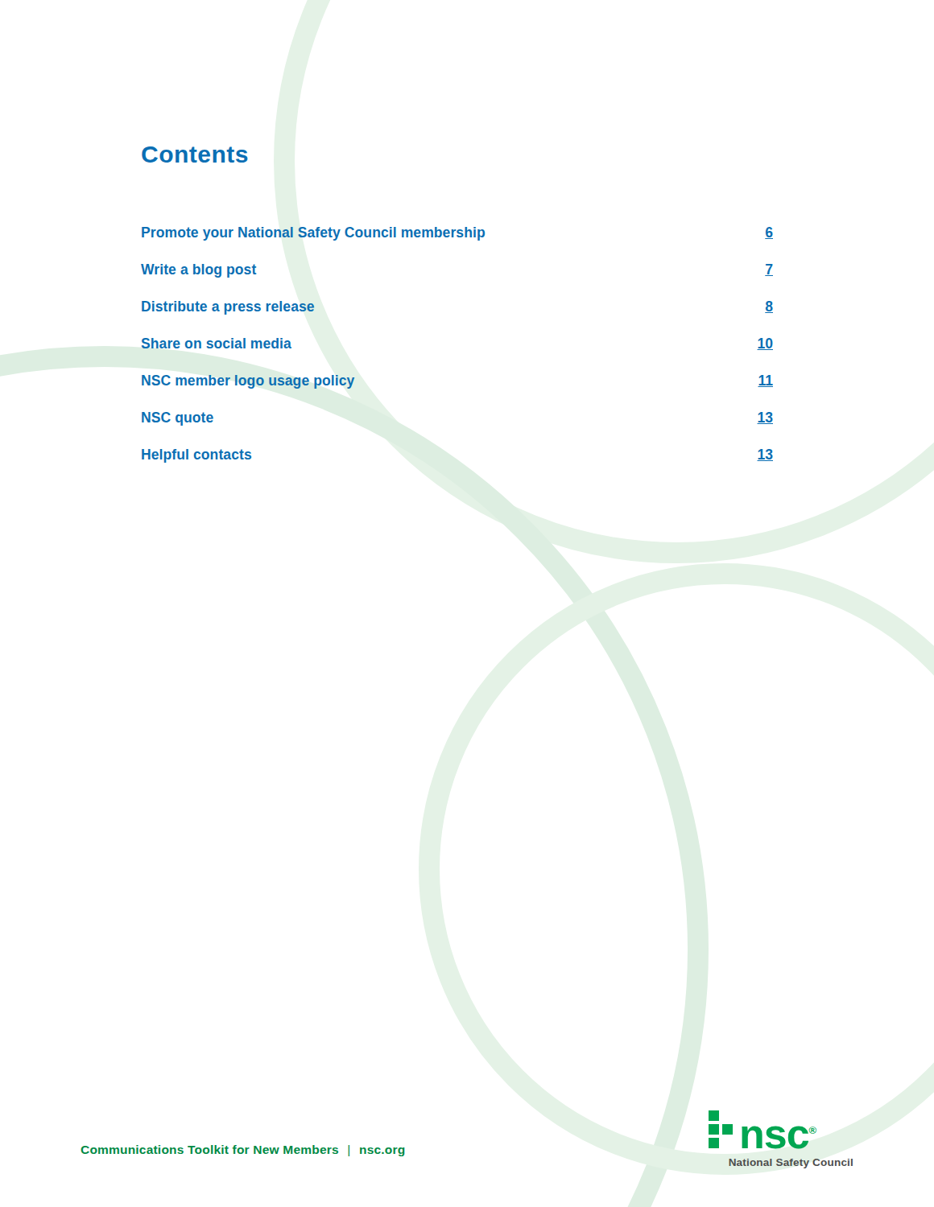Contents
| Promote your National Safety Council membership | 6 |
| Write a blog post | 7 |
| Distribute a press release | 8 |
| Share on social media | 10 |
| NSC member logo usage policy | 11 |
| NSC quote | 13 |
| Helpful contacts | 13 |
Communications Toolkit for New Members | nsc.org
nsc®
National Safety Council